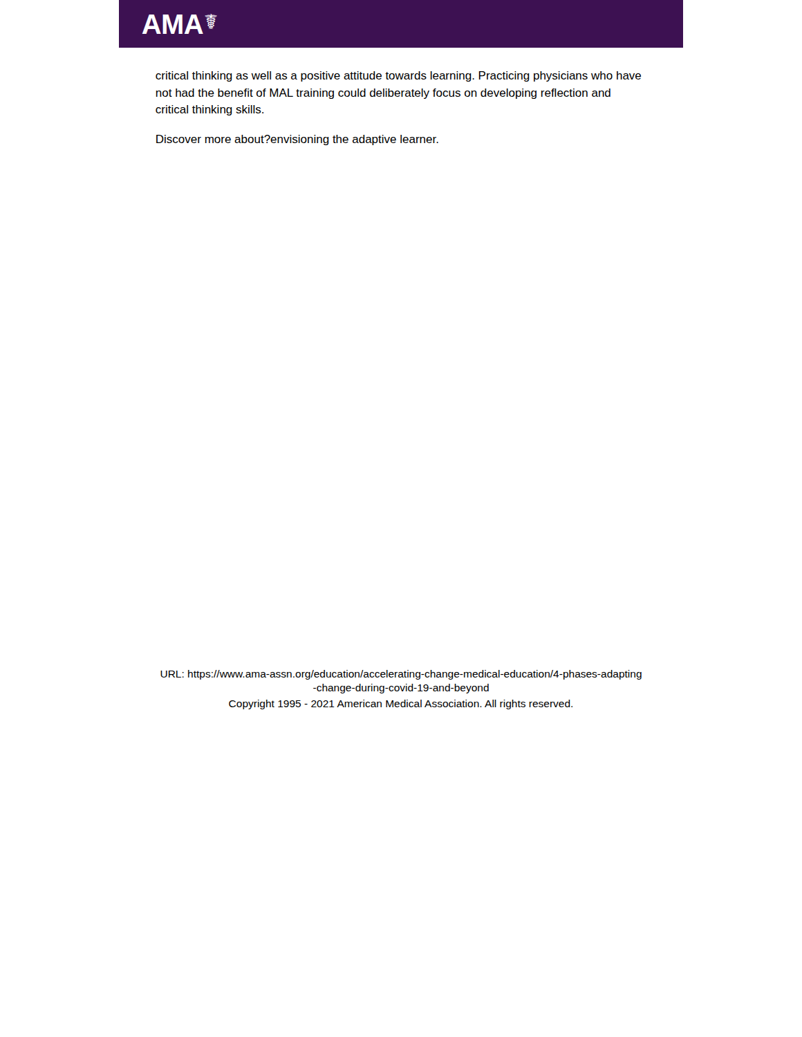AMA☤
critical thinking as well as a positive attitude towards learning. Practicing physicians who have not had the benefit of MAL training could deliberately focus on developing reflection and critical thinking skills.
Discover more about?envisioning the adaptive learner.
URL: https://www.ama-assn.org/education/accelerating-change-medical-education/4-phases-adapting-change-during-covid-19-and-beyond
Copyright 1995 - 2021 American Medical Association. All rights reserved.